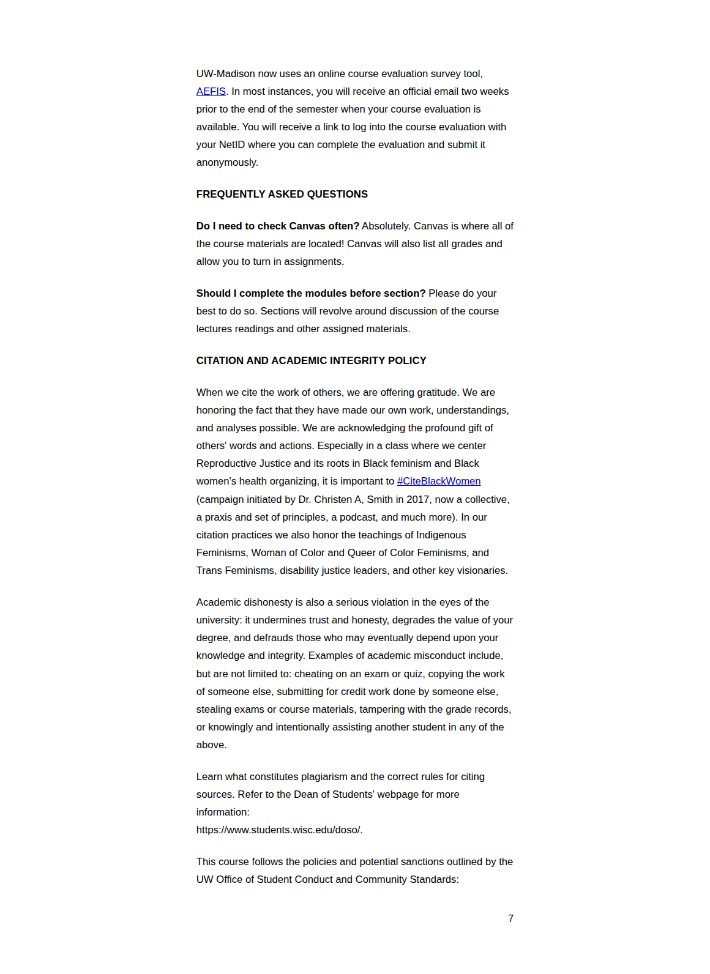UW-Madison now uses an online course evaluation survey tool, AEFIS. In most instances, you will receive an official email two weeks prior to the end of the semester when your course evaluation is available. You will receive a link to log into the course evaluation with your NetID where you can complete the evaluation and submit it anonymously.
FREQUENTLY ASKED QUESTIONS
Do I need to check Canvas often? Absolutely. Canvas is where all of the course materials are located! Canvas will also list all grades and allow you to turn in assignments.
Should I complete the modules before section? Please do your best to do so. Sections will revolve around discussion of the course lectures readings and other assigned materials.
CITATION AND ACADEMIC INTEGRITY POLICY
When we cite the work of others, we are offering gratitude. We are honoring the fact that they have made our own work, understandings, and analyses possible. We are acknowledging the profound gift of others' words and actions. Especially in a class where we center Reproductive Justice and its roots in Black feminism and Black women's health organizing, it is important to #CiteBlackWomen (campaign initiated by Dr. Christen A, Smith in 2017, now a collective, a praxis and set of principles, a podcast, and much more). In our citation practices we also honor the teachings of Indigenous Feminisms, Woman of Color and Queer of Color Feminisms, and Trans Feminisms, disability justice leaders, and other key visionaries.
Academic dishonesty is also a serious violation in the eyes of the university: it undermines trust and honesty, degrades the value of your degree, and defrauds those who may eventually depend upon your knowledge and integrity. Examples of academic misconduct include, but are not limited to: cheating on an exam or quiz, copying the work of someone else, submitting for credit work done by someone else, stealing exams or course materials, tampering with the grade records, or knowingly and intentionally assisting another student in any of the above.
Learn what constitutes plagiarism and the correct rules for citing sources. Refer to the Dean of Students' webpage for more information:
https://www.students.wisc.edu/doso/.
This course follows the policies and potential sanctions outlined by the UW Office of Student Conduct and Community Standards:
7